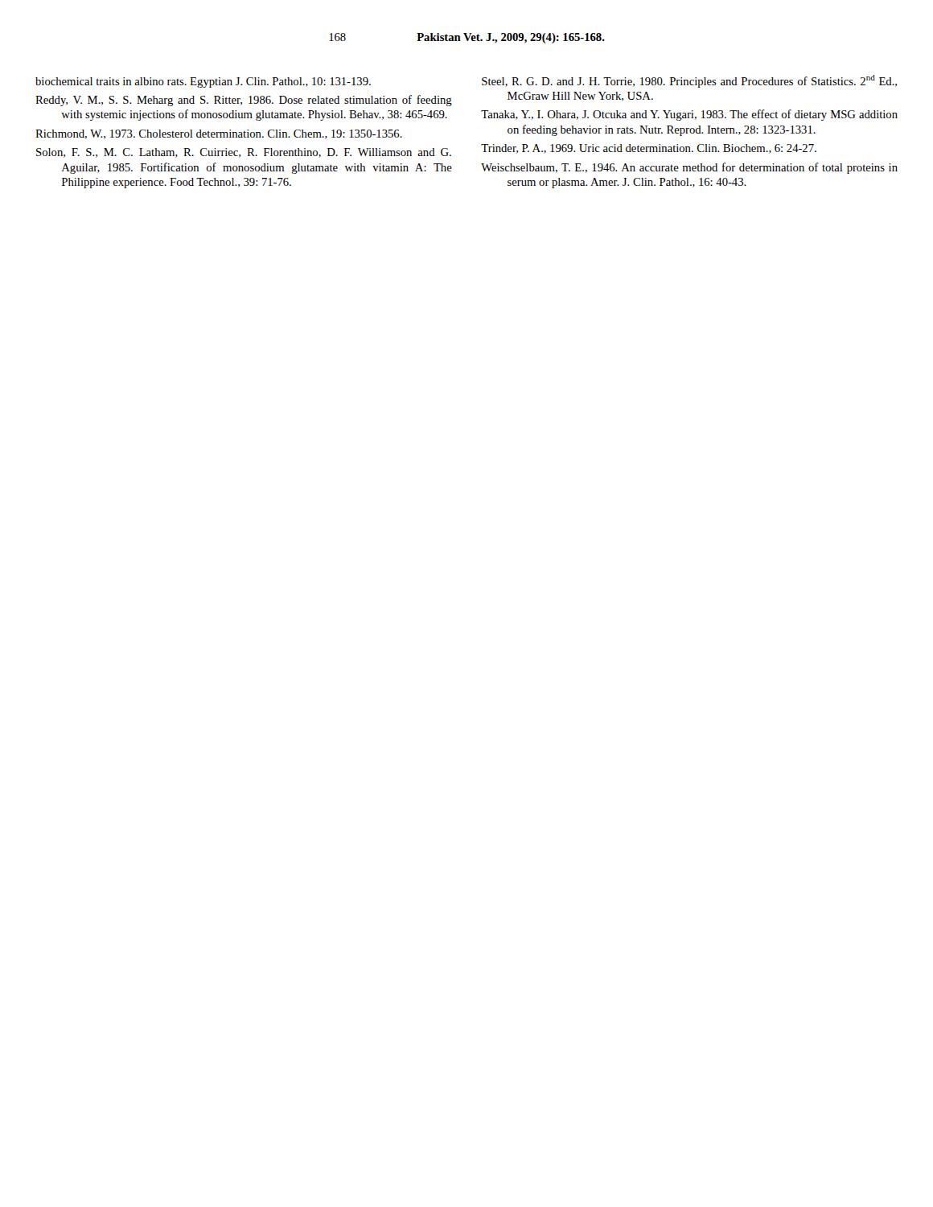168 Pakistan Vet. J., 2009, 29(4): 165-168.
biochemical traits in albino rats. Egyptian J. Clin. Pathol., 10: 131-139.
Reddy, V. M., S. S. Meharg and S. Ritter, 1986. Dose related stimulation of feeding with systemic injections of monosodium glutamate. Physiol. Behav., 38: 465-469.
Richmond, W., 1973. Cholesterol determination. Clin. Chem., 19: 1350-1356.
Solon, F. S., M. C. Latham, R. Cuirriec, R. Florenthino, D. F. Williamson and G. Aguilar, 1985. Fortification of monosodium glutamate with vitamin A: The Philippine experience. Food Technol., 39: 71-76.
Steel, R. G. D. and J. H. Torrie, 1980. Principles and Procedures of Statistics. 2nd Ed., McGraw Hill New York, USA.
Tanaka, Y., I. Ohara, J. Otcuka and Y. Yugari, 1983. The effect of dietary MSG addition on feeding behavior in rats. Nutr. Reprod. Intern., 28: 1323-1331.
Trinder, P. A., 1969. Uric acid determination. Clin. Biochem., 6: 24-27.
Weischselbaum, T. E., 1946. An accurate method for determination of total proteins in serum or plasma. Amer. J. Clin. Pathol., 16: 40-43.